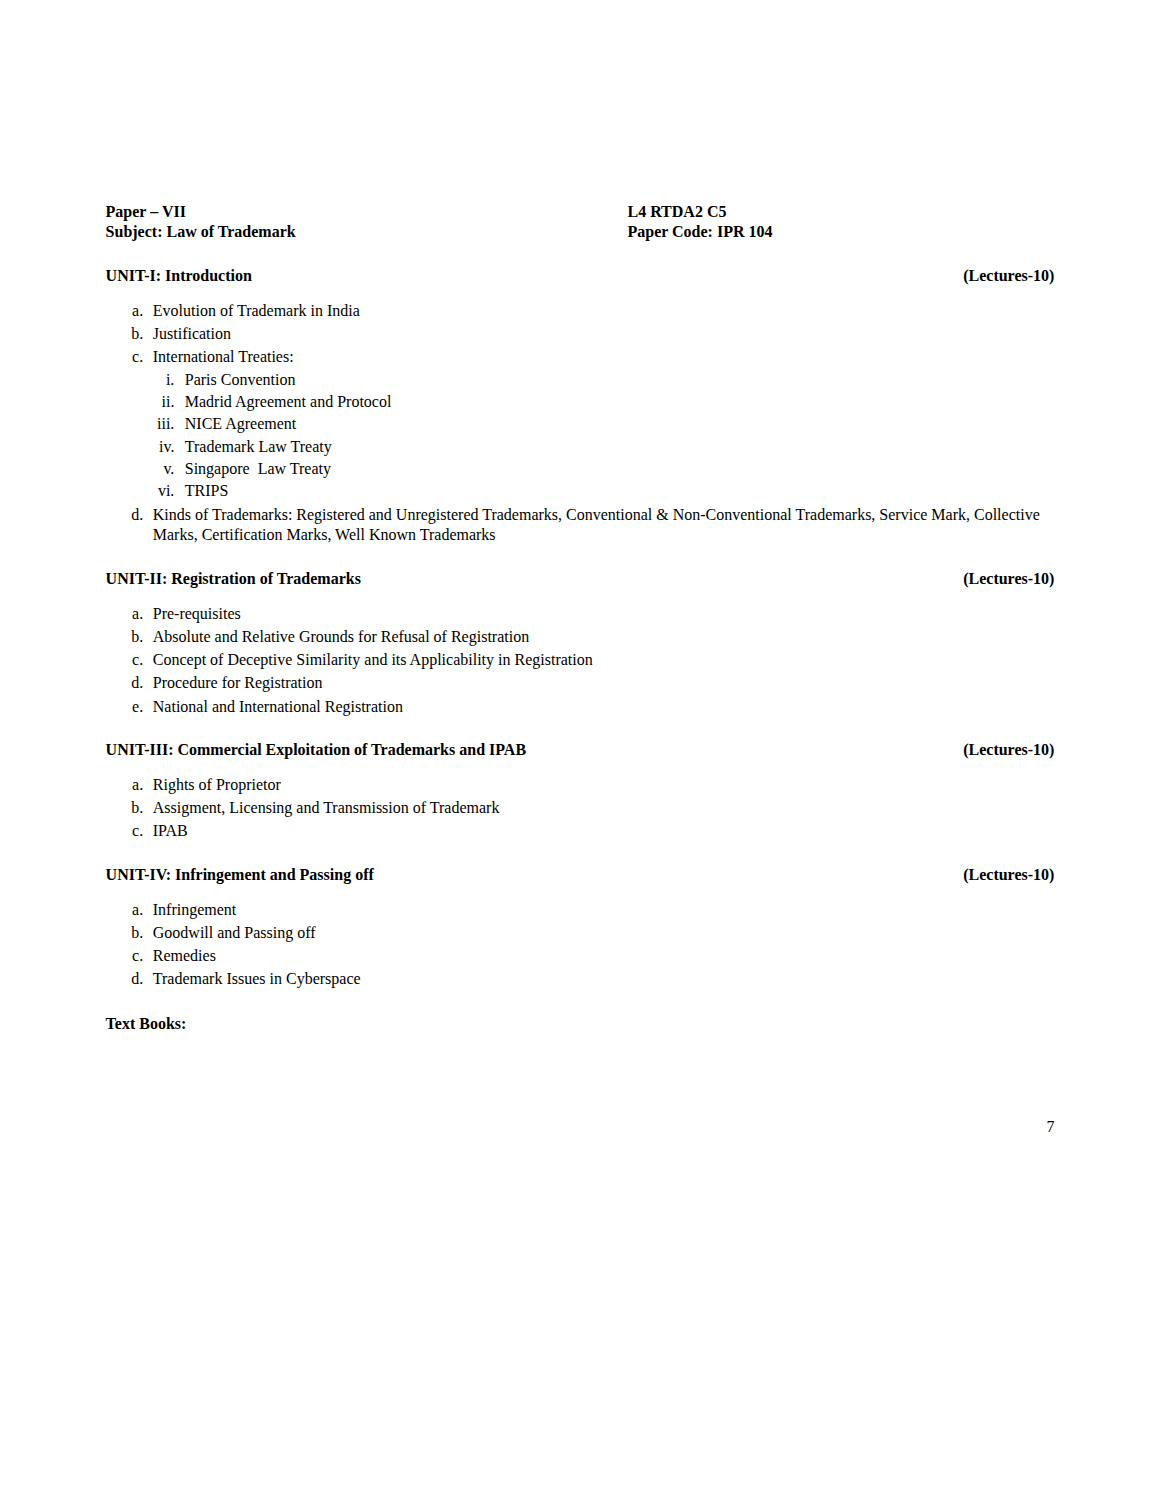Paper – VII
L4 RTDA2 C5
Subject: Law of Trademark
Paper Code: IPR 104
UNIT-I: Introduction(Lectures-10)
Evolution of Trademark in India
Justification
International Treaties:
Paris Convention
Madrid Agreement and Protocol
NICE Agreement
Trademark Law Treaty
Singapore Law Treaty
TRIPS
Kinds of Trademarks: Registered and Unregistered Trademarks, Conventional & Non-Conventional Trademarks, Service Mark, Collective Marks, Certification Marks, Well Known Trademarks
UNIT-II: Registration of Trademarks(Lectures-10)
Pre-requisites
Absolute and Relative Grounds for Refusal of Registration
Concept of Deceptive Similarity and its Applicability in Registration
Procedure for Registration
National and International Registration
UNIT-III: Commercial Exploitation of Trademarks and IPAB(Lectures-10)
Rights of Proprietor
Assigment, Licensing and Transmission of Trademark
IPAB
UNIT-IV: Infringement and Passing off(Lectures-10)
Infringement
Goodwill and Passing off
Remedies
Trademark Issues in Cyberspace
Text Books:
7